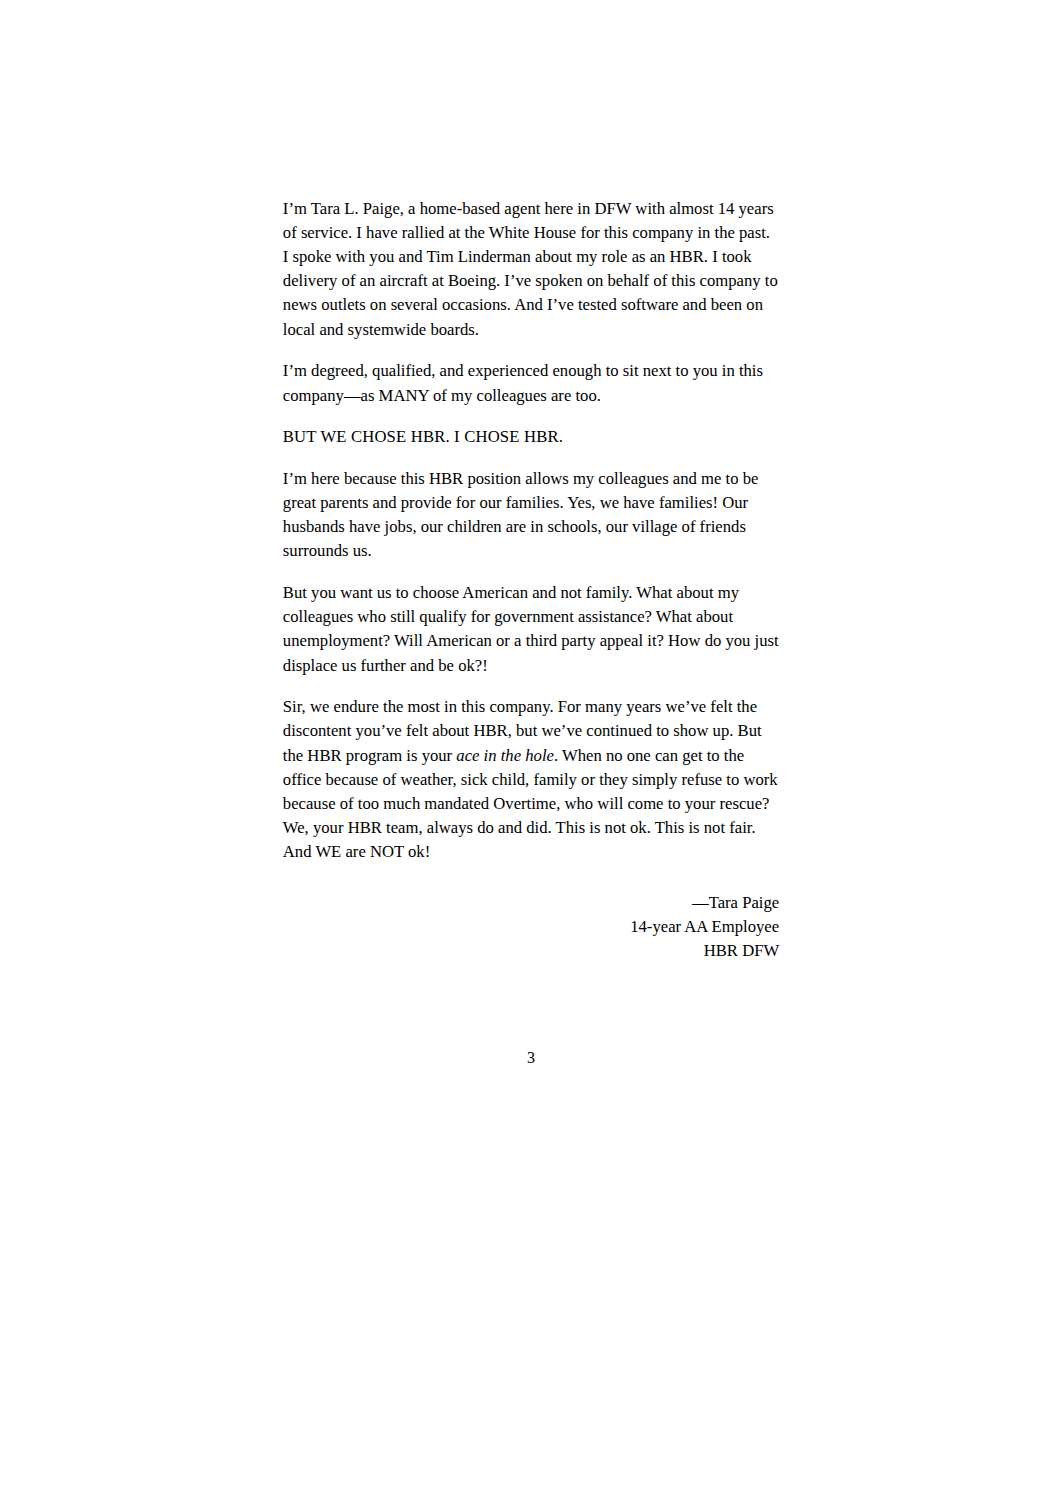I’m Tara L. Paige, a home-based agent here in DFW with almost 14 years of service. I have rallied at the White House for this company in the past. I spoke with you and Tim Linderman about my role as an HBR. I took delivery of an aircraft at Boeing. I’ve spoken on behalf of this company to news outlets on several occasions. And I’ve tested software and been on local and systemwide boards.
I’m degreed, qualified, and experienced enough to sit next to you in this company—as MANY of my colleagues are too.
BUT WE CHOSE HBR. I CHOSE HBR.
I’m here because this HBR position allows my colleagues and me to be great parents and provide for our families. Yes, we have families! Our husbands have jobs, our children are in schools, our village of friends surrounds us.
But you want us to choose American and not family. What about my colleagues who still qualify for government assistance? What about unemployment? Will American or a third party appeal it? How do you just displace us further and be ok?!
Sir, we endure the most in this company. For many years we’ve felt the discontent you’ve felt about HBR, but we’ve continued to show up. But the HBR program is your ace in the hole. When no one can get to the office because of weather, sick child, family or they simply refuse to work because of too much mandated Overtime, who will come to your rescue? We, your HBR team, always do and did. This is not ok. This is not fair. And WE are NOT ok!
—Tara Paige
14-year AA Employee
HBR DFW
3